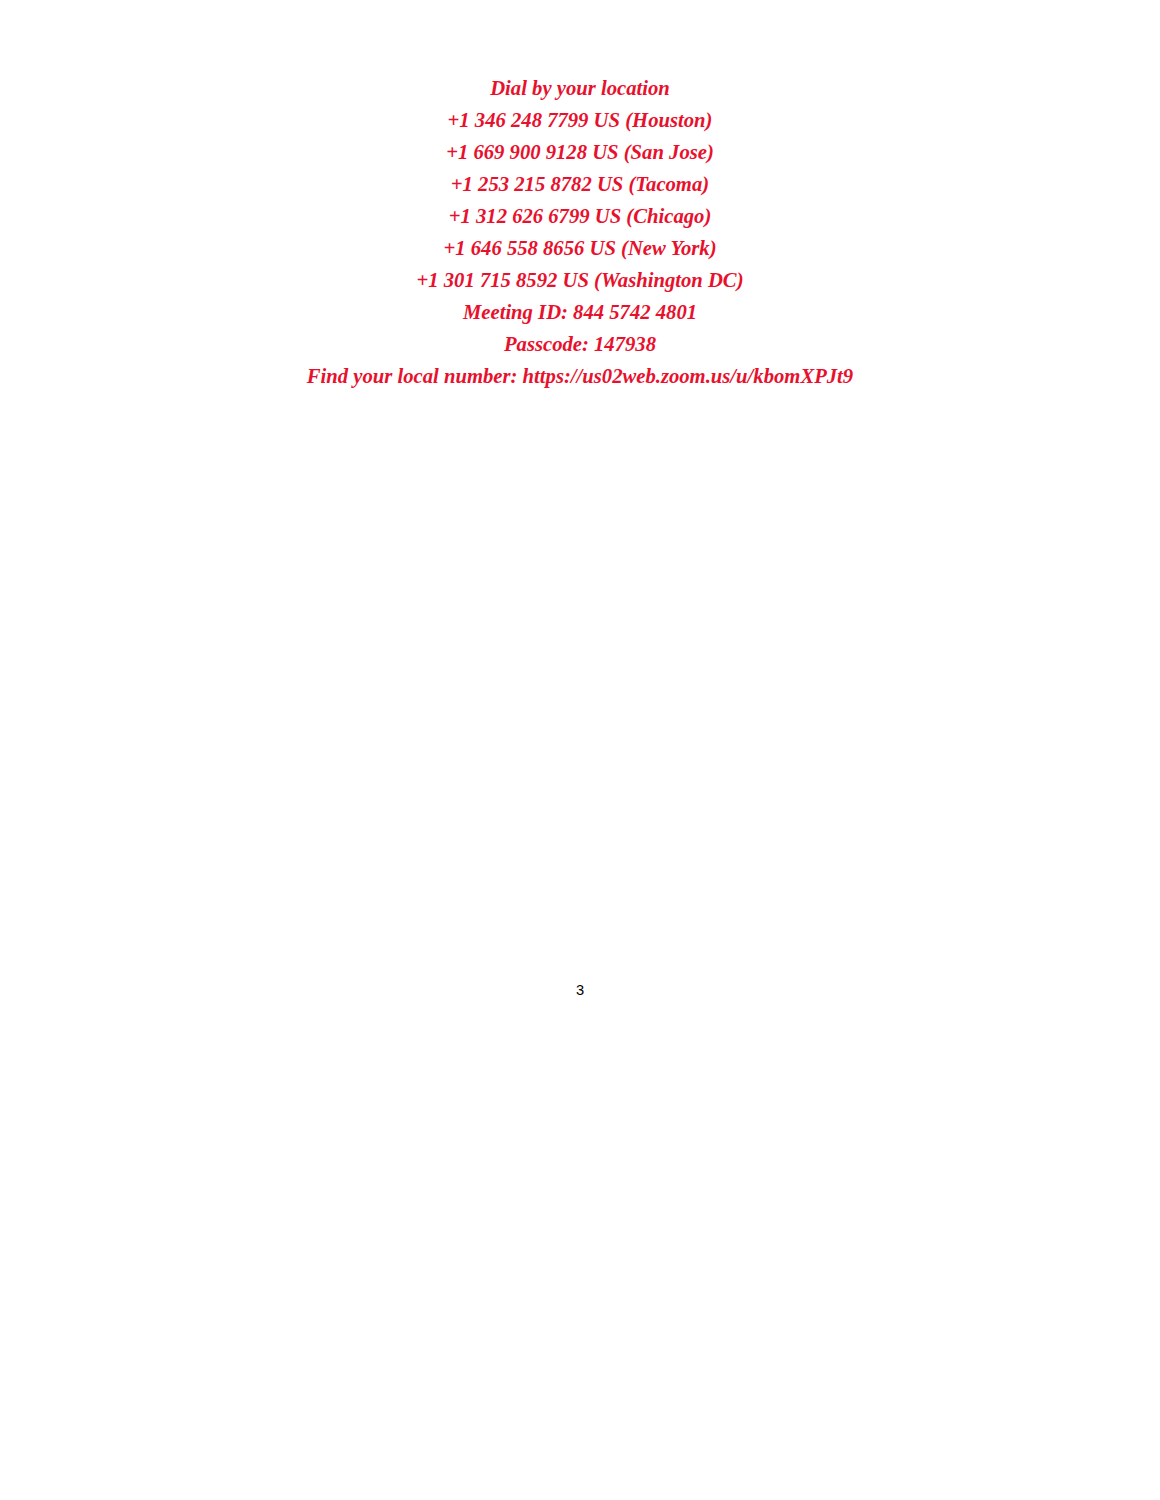Dial by your location
+1 346 248 7799 US (Houston)
+1 669 900 9128 US (San Jose)
+1 253 215 8782 US (Tacoma)
+1 312 626 6799 US (Chicago)
+1 646 558 8656 US (New York)
+1 301 715 8592 US (Washington DC)
Meeting ID: 844 5742 4801
Passcode: 147938
Find your local number: https://us02web.zoom.us/u/kbomXPJt9
3